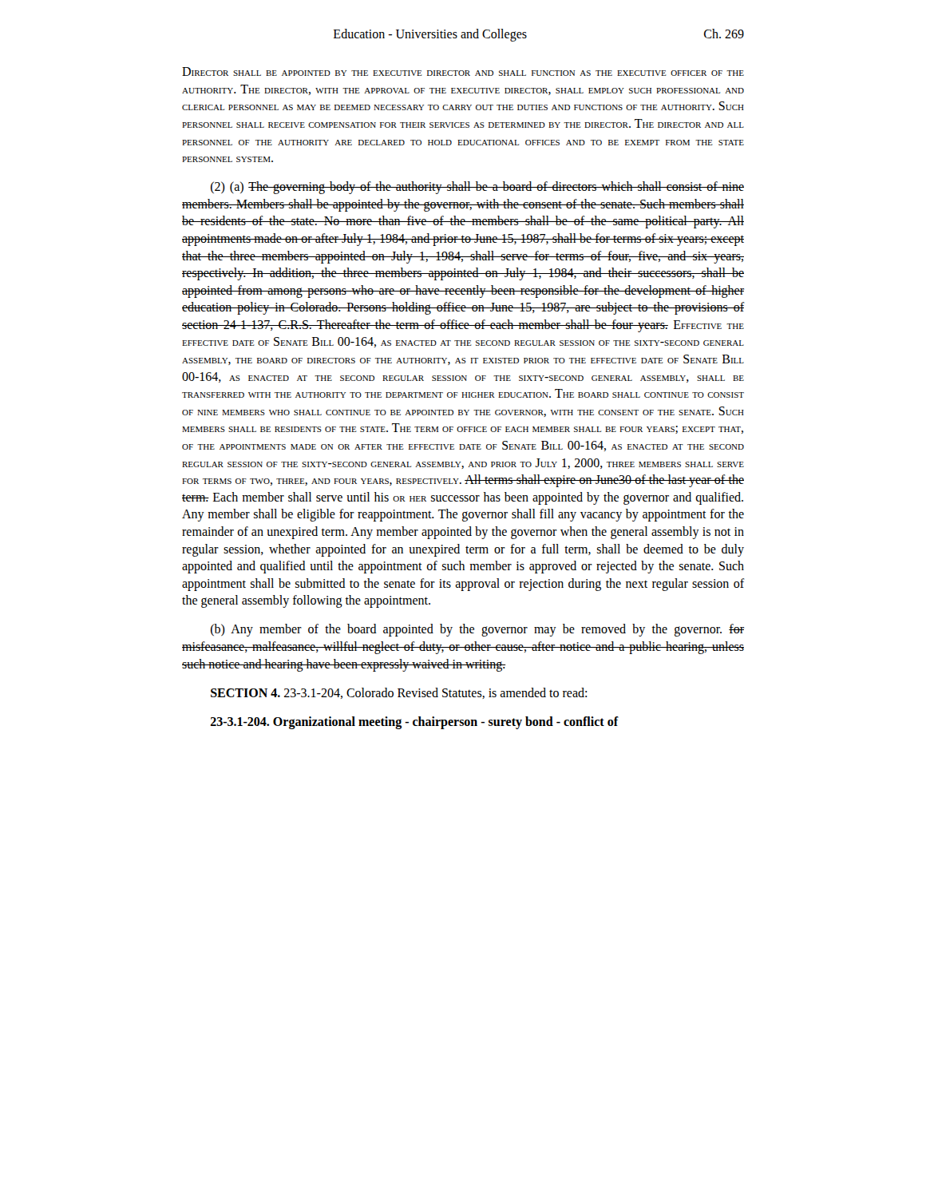Education - Universities and Colleges
Ch. 269
Director shall be appointed by the executive director and shall function as the executive officer of the authority. The director, with the approval of the executive director, shall employ such professional and clerical personnel as may be deemed necessary to carry out the duties and functions of the authority. Such personnel shall receive compensation for their services as determined by the director. The director and all personnel of the authority are declared to hold educational offices and to be exempt from the state personnel system.
(2) (a) The governing body of the authority shall be a board of directors which shall consist of nine members. Members shall be appointed by the governor, with the consent of the senate. Such members shall be residents of the state. No more than five of the members shall be of the same political party. All appointments made on or after July 1, 1984, and prior to June 15, 1987, shall be for terms of six years; except that the three members appointed on July 1, 1984, shall serve for terms of four, five, and six years, respectively. In addition, the three members appointed on July 1, 1984, and their successors, shall be appointed from among persons who are or have recently been responsible for the development of higher education policy in Colorado. Persons holding office on June 15, 1987, are subject to the provisions of section 24-1-137, C.R.S. Thereafter the term of office of each member shall be four years. Effective the effective date of Senate Bill 00-164, as enacted at the second regular session of the sixty-second general assembly, the board of directors of the authority, as it existed prior to the effective date of Senate Bill 00-164, as enacted at the second regular session of the sixty-second general assembly, shall be transferred with the authority to the department of higher education. The board shall continue to consist of nine members who shall continue to be appointed by the governor, with the consent of the senate. Such members shall be residents of the state. The term of office of each member shall be four years; except that, of the appointments made on or after the effective date of Senate Bill 00-164, as enacted at the second regular session of the sixty-second general assembly, and prior to July 1, 2000, three members shall serve for terms of two, three, and four years, respectively. All terms shall expire on June30 of the last year of the term. Each member shall serve until his or her successor has been appointed by the governor and qualified. Any member shall be eligible for reappointment. The governor shall fill any vacancy by appointment for the remainder of an unexpired term. Any member appointed by the governor when the general assembly is not in regular session, whether appointed for an unexpired term or for a full term, shall be deemed to be duly appointed and qualified until the appointment of such member is approved or rejected by the senate. Such appointment shall be submitted to the senate for its approval or rejection during the next regular session of the general assembly following the appointment.
(b) Any member of the board appointed by the governor may be removed by the governor. for misfeasance, malfeasance, willful neglect of duty, or other cause, after notice and a public hearing, unless such notice and hearing have been expressly waived in writing.
SECTION 4. 23-3.1-204, Colorado Revised Statutes, is amended to read:
23-3.1-204. Organizational meeting - chairperson - surety bond - conflict of